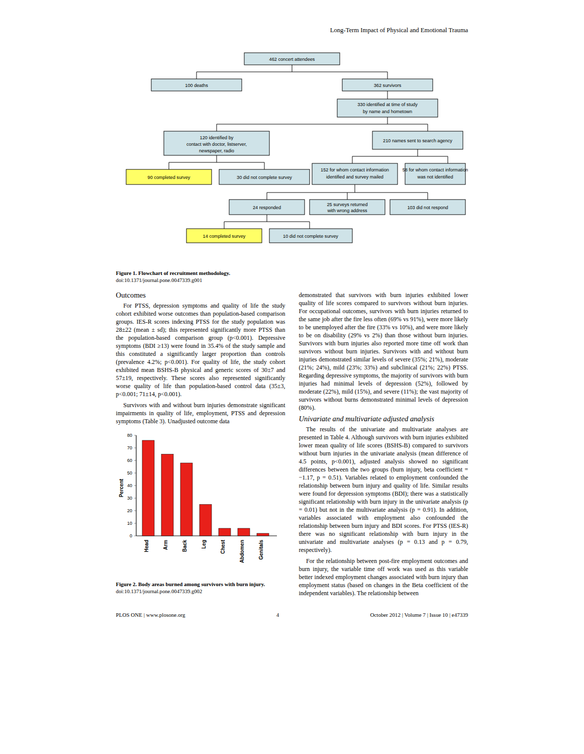Long-Term Impact of Physical and Emotional Trauma
462 concert attendees 100 deaths 362 survivors 330 identified at time of study by name and hometown 120 identified by contact with doctor, listserver, newspaper, radio 210 names sent to search agency 90 completed survey 30 did not complete survey 152 for whom contact information identified and survey mailed 58 for whom contact information was not identified 24 responded 25 surveys returned with wrong address 103 did not respond 14 completed survey 10 did not complete survey
Figure 1. Flowchart of recruitment methodology.
doi:10.1371/journal.pone.0047339.g001
Outcomes
For PTSS, depression symptoms and quality of life the study cohort exhibited worse outcomes than population-based comparison groups. IES-R scores indexing PTSS for the study population was 28±22 (mean ± sd); this represented significantly more PTSS than the population-based comparison group (p<0.001). Depressive symptoms (BDI ≥13) were found in 35.4% of the study sample and this constituted a significantly larger proportion than controls (prevalence 4.2%; p<0.001). For quality of life, the study cohort exhibited mean BSHS-B physical and generic scores of 30±7 and 57±19, respectively. These scores also represented significantly worse quality of life than population-based control data (35±3, p<0.001; 71±14, p<0.001).
Survivors with and without burn injuries demonstrate significant impairments in quality of life, employment, PTSS and depression symptoms (Table 3). Unadjusted outcome data
0 10 20 30 40 50 60 70 80 Percent Head Arm Back Leg Chest Abdomen Genitals
Figure 2. Body areas burned among survivors with burn injury.
doi:10.1371/journal.pone.0047339.g002
demonstrated that survivors with burn injuries exhibited lower quality of life scores compared to survivors without burn injuries. For occupational outcomes, survivors with burn injuries returned to the same job after the fire less often (69% vs 91%), were more likely to be unemployed after the fire (33% vs 10%), and were more likely to be on disability (29% vs 2%) than those without burn injuries. Survivors with burn injuries also reported more time off work than survivors without burn injuries. Survivors with and without burn injuries demonstrated similar levels of severe (35%; 21%), moderate (21%; 24%), mild (23%; 33%) and subclinical (21%; 22%) PTSS. Regarding depressive symptoms, the majority of survivors with burn injuries had minimal levels of depression (52%), followed by moderate (22%), mild (15%), and severe (11%); the vast majority of survivors without burns demonstrated minimal levels of depression (80%).
Univariate and multivariate adjusted analysis
The results of the univariate and multivariate analyses are presented in Table 4. Although survivors with burn injuries exhibited lower mean quality of life scores (BSHS-B) compared to survivors without burn injuries in the univariate analysis (mean difference of 4.5 points, p<0.001), adjusted analysis showed no significant differences between the two groups (burn injury, beta coefficient = −1.17, p = 0.51). Variables related to employment confounded the relationship between burn injury and quality of life. Similar results were found for depression symptoms (BDI); there was a statistically significant relationship with burn injury in the univariate analysis (p = 0.01) but not in the multivariate analysis (p = 0.91). In addition, variables associated with employment also confounded the relationship between burn injury and BDI scores. For PTSS (IES-R) there was no significant relationship with burn injury in the univariate and multivariate analyses (p = 0.13 and p = 0.79, respectively).
For the relationship between post-fire employment outcomes and burn injury, the variable time off work was used as this variable better indexed employment changes associated with burn injury than employment status (based on changes in the Beta coefficient of the independent variables). The relationship between
PLOS ONE | www.plosone.org
4
October 2012 | Volume 7 | Issue 10 | e47339